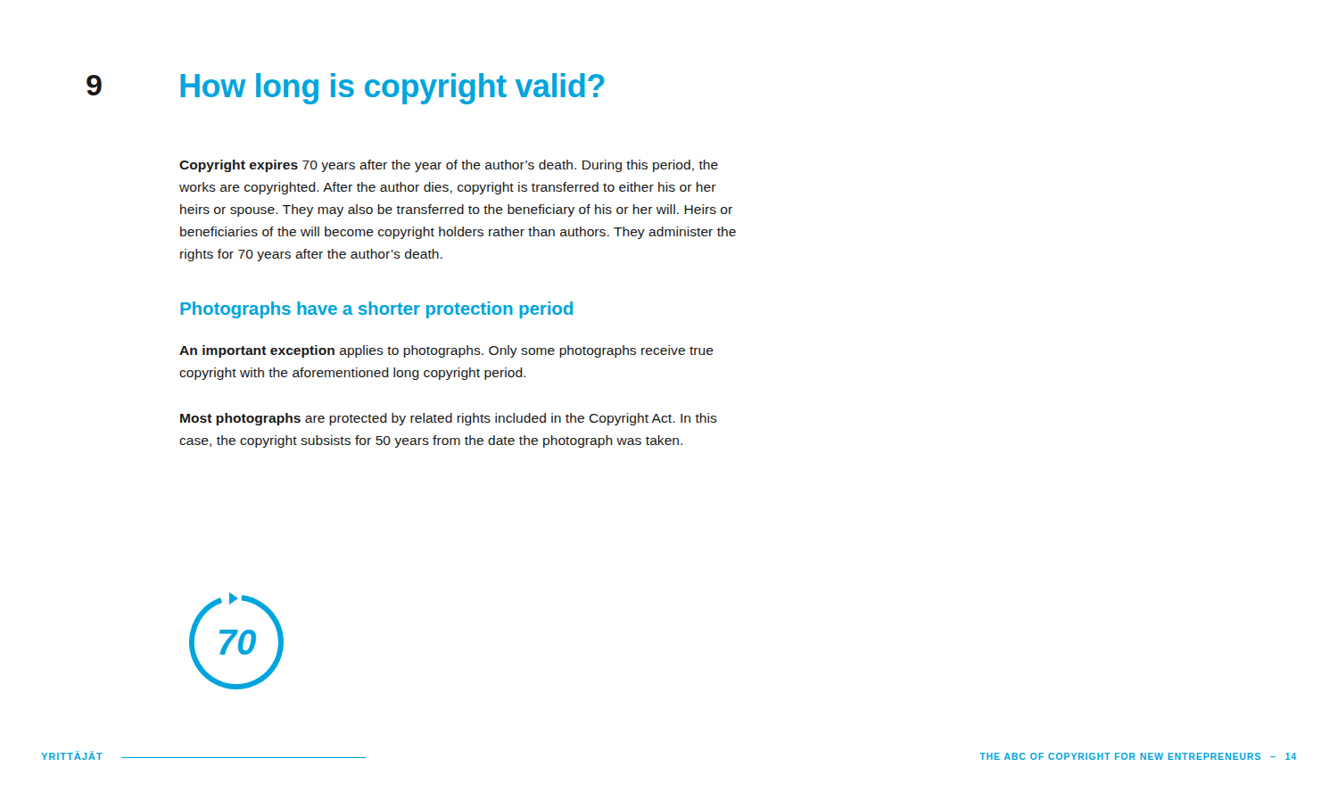9
How long is copyright valid?
Copyright expires 70 years after the year of the author’s death. During this period, the works are copyrighted. After the author dies, copyright is transferred to either his or her heirs or spouse. They may also be transferred to the beneficiary of his or her will. Heirs or beneficiaries of the will become copyright holders rather than authors. They administer the rights for 70 years after the author’s death.
Photographs have a shorter protection period
An important exception applies to photographs. Only some photographs receive true copyright with the aforementioned long copyright period.
Most photographs are protected by related rights included in the Copyright Act. In this case, the copyright subsists for 50 years from the date the photograph was taken.
70
YRITTÄJÄT
THE ABC OF COPYRIGHT FOR NEW ENTREPRENEURS – 14